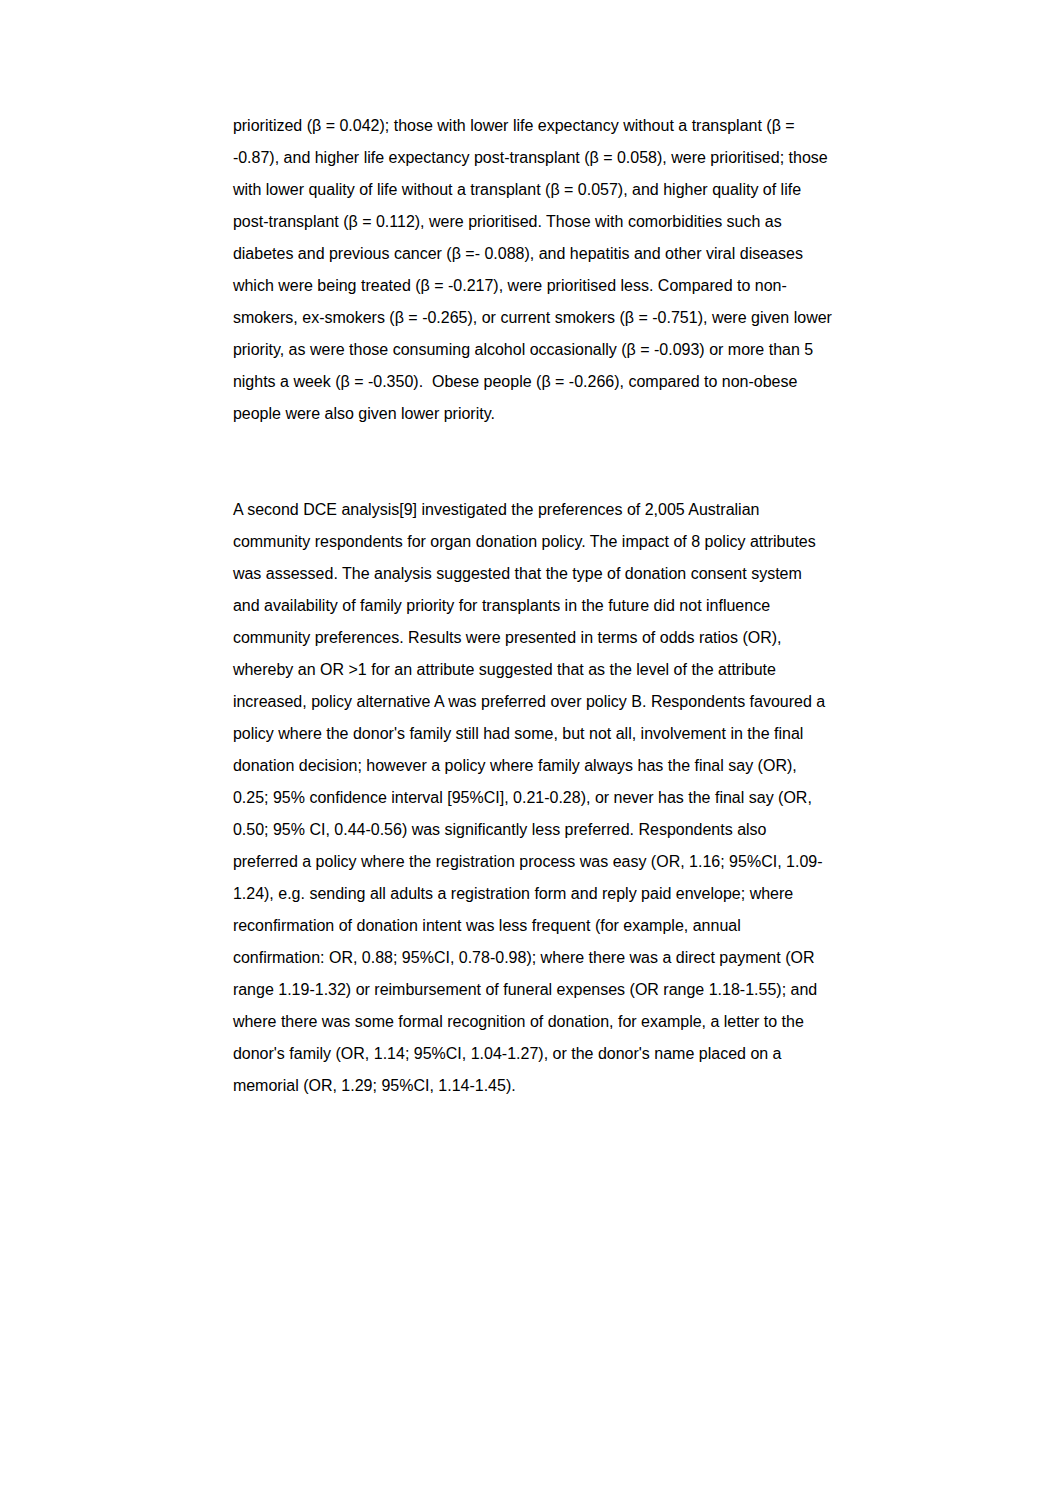prioritized (β = 0.042); those with lower life expectancy without a transplant (β = -0.87), and higher life expectancy post-transplant (β = 0.058), were prioritised; those with lower quality of life without a transplant (β = 0.057), and higher quality of life post-transplant (β = 0.112), were prioritised. Those with comorbidities such as diabetes and previous cancer (β =- 0.088), and hepatitis and other viral diseases which were being treated (β = -0.217), were prioritised less. Compared to non-smokers, ex-smokers (β = -0.265), or current smokers (β = -0.751), were given lower priority, as were those consuming alcohol occasionally (β = -0.093) or more than 5 nights a week (β = -0.350). Obese people (β = -0.266), compared to non-obese people were also given lower priority.
A second DCE analysis[9] investigated the preferences of 2,005 Australian community respondents for organ donation policy. The impact of 8 policy attributes was assessed. The analysis suggested that the type of donation consent system and availability of family priority for transplants in the future did not influence community preferences. Results were presented in terms of odds ratios (OR), whereby an OR >1 for an attribute suggested that as the level of the attribute increased, policy alternative A was preferred over policy B. Respondents favoured a policy where the donor's family still had some, but not all, involvement in the final donation decision; however a policy where family always has the final say (OR), 0.25; 95% confidence interval [95%CI], 0.21-0.28), or never has the final say (OR, 0.50; 95% CI, 0.44-0.56) was significantly less preferred. Respondents also preferred a policy where the registration process was easy (OR, 1.16; 95%CI, 1.09-1.24), e.g. sending all adults a registration form and reply paid envelope; where reconfirmation of donation intent was less frequent (for example, annual confirmation: OR, 0.88; 95%CI, 0.78-0.98); where there was a direct payment (OR range 1.19-1.32) or reimbursement of funeral expenses (OR range 1.18-1.55); and where there was some formal recognition of donation, for example, a letter to the donor's family (OR, 1.14; 95%CI, 1.04-1.27), or the donor's name placed on a memorial (OR, 1.29; 95%CI, 1.14-1.45).